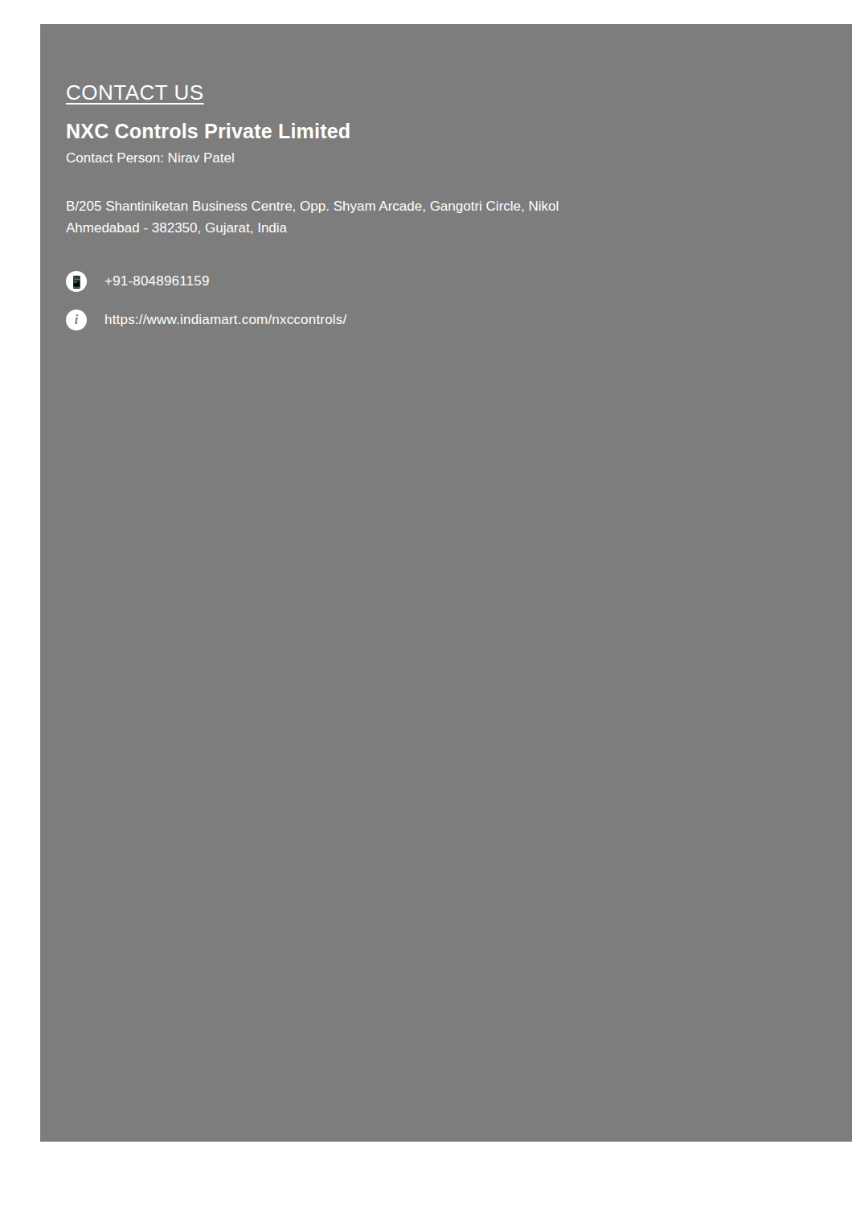CONTACT US
NXC Controls Private Limited
Contact Person: Nirav Patel
B/205 Shantiniketan Business Centre, Opp. Shyam Arcade, Gangotri Circle, Nikol
Ahmedabad - 382350, Gujarat, India
📱 +91-8048961159
i https://www.indiamart.com/nxccontrols/